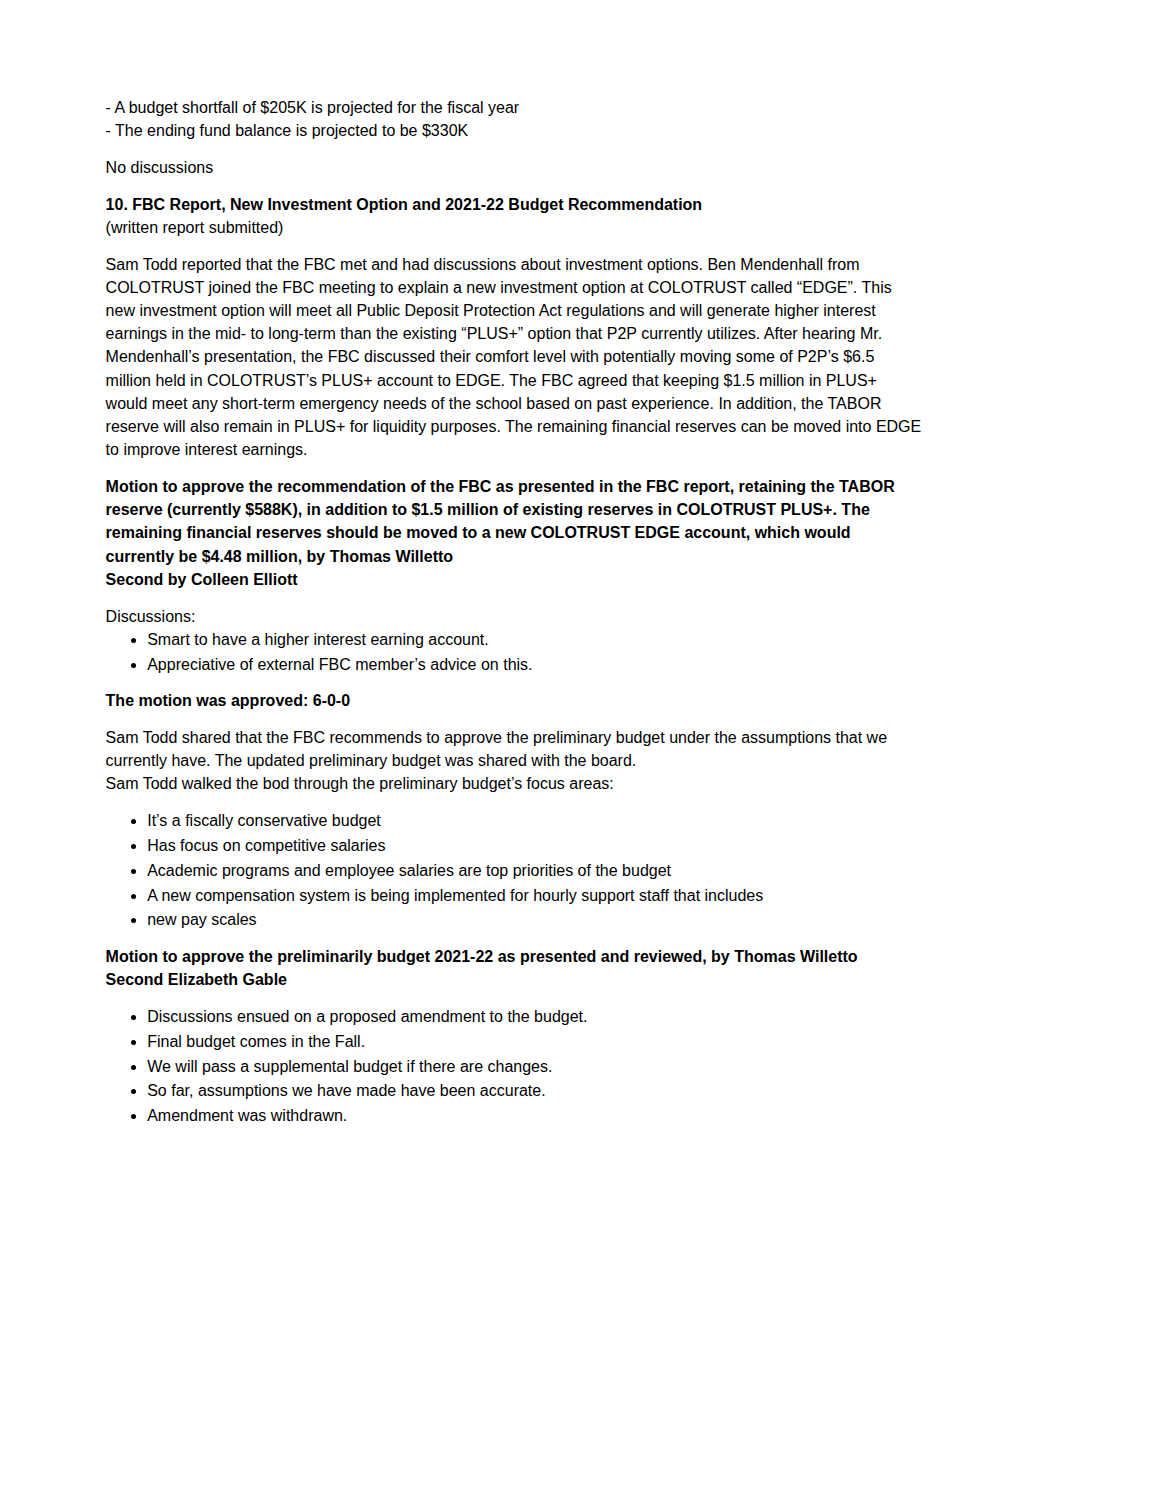- A budget shortfall of $205K is projected for the fiscal year
- The ending fund balance is projected to be $330K
No discussions
10. FBC Report, New Investment Option and 2021-22 Budget Recommendation
(written report submitted)
Sam Todd reported that the FBC met and had discussions about investment options. Ben Mendenhall from COLOTRUST joined the FBC meeting to explain a new investment option at COLOTRUST called “EDGE”. This new investment option will meet all Public Deposit Protection Act regulations and will generate higher interest earnings in the mid- to long-term than the existing “PLUS+” option that P2P currently utilizes. After hearing Mr. Mendenhall’s presentation, the FBC discussed their comfort level with potentially moving some of P2P’s $6.5 million held in COLOTRUST’s PLUS+ account to EDGE. The FBC agreed that keeping $1.5 million in PLUS+ would meet any short-term emergency needs of the school based on past experience. In addition, the TABOR reserve will also remain in PLUS+ for liquidity purposes. The remaining financial reserves can be moved into EDGE to improve interest earnings.
Motion to approve the recommendation of the FBC as presented in the FBC report, retaining the TABOR reserve (currently $588K), in addition to $1.5 million of existing reserves in COLOTRUST PLUS+. The remaining financial reserves should be moved to a new COLOTRUST EDGE account, which would currently be $4.48 million, by Thomas Willetto
Second by Colleen Elliott
Discussions:
Smart to have a higher interest earning account.
Appreciative of external FBC member’s advice on this.
The motion was approved: 6-0-0
Sam Todd shared that the FBC recommends to approve the preliminary budget under the assumptions that we currently have. The updated preliminary budget was shared with the board.
Sam Todd walked the bod through the preliminary budget’s focus areas:
It’s a fiscally conservative budget
Has focus on competitive salaries
Academic programs and employee salaries are top priorities of the budget
A new compensation system is being implemented for hourly support staff that includes
new pay scales
Motion to approve the preliminarily budget 2021-22 as presented and reviewed, by Thomas Willetto
Second Elizabeth Gable
Discussions ensued on a proposed amendment to the budget.
Final budget comes in the Fall.
We will pass a supplemental budget if there are changes.
So far, assumptions we have made have been accurate.
Amendment was withdrawn.